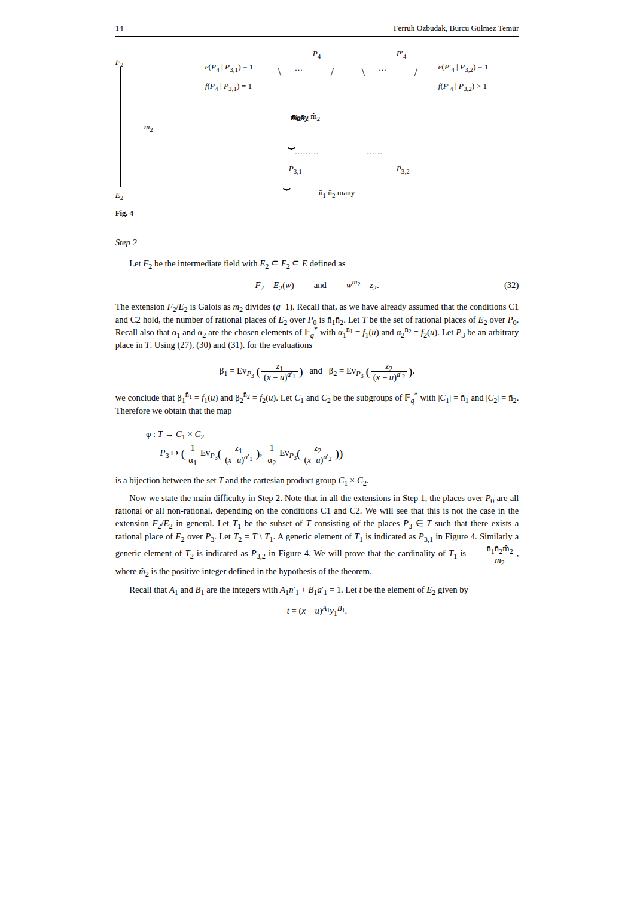14 Ferruh Özbudak, Burcu Gülmez Temür
F2 E2 m2
e(P4 | P3,1) = 1 f(P4 | P3,1) = 1 P4 P′4 … … e(P′4 | P3,2) = 1 f(P′4 | P3,2) > 1 \ / \ / n̄1 n̄2 m̂2 m2 many ⏟ ……… …… P3,1 P3,2 ⏟ n̄1 n̄2 many
Fig. 4
Step 2
Let F2 be the intermediate field with E2 ⊆ F2 ⊆ E defined as
F2 = E2(w) and wm2 = z2. (32)
The extension F2/E2 is Galois as m2 divides (q−1). Recall that, as we have already assumed that the conditions C1 and C2 hold, the number of rational places of E2 over P0 is n̄1n̄2. Let T be the set of rational places of E2 over P0. Recall also that α1 and α2 are the chosen elements of 𝔽q* with α1n̄1 = f1(u) and α2n̄2 = f2(u). Let P3 be an arbitrary place in T. Using (27), (30) and (31), for the evaluations
β1 = EvP3 (z1(x − u)a′1) and β2 = EvP3 (z2(x − u)a′2),
we conclude that β1n̄1 = f1(u) and β2n̄2 = f2(u). Let C1 and C2 be the subgroups of 𝔽q* with |C1| = n̄1 and |C2| = n̄2. Therefore we obtain that the map
φ : T → C1 × C2 P3 ↦ (1 α1 EvP3(z1(x−u)a′1), 1 α2 EvP3(z2(x−u)a′2))
is a bijection between the set T and the cartesian product group C1 × C2.
Now we state the main difficulty in Step 2. Note that in all the extensions in Step 1, the places over P0 are all rational or all non-rational, depending on the conditions C1 and C2. We will see that this is not the case in the extension F2/E2 in general. Let T1 be the subset of T consisting of the places P3 ∈ T such that there exists a rational place of F2 over P3. Let T2 = T \ T1. A generic element of T1 is indicated as P3,1 in Figure 4. Similarly a generic element of T2 is indicated as P3,2 in Figure 4. We will prove that the cardinality of T1 is n̄1n̄2m̂2 m2, where m̂2 is the positive integer defined in the hypothesis of the theorem.
Recall that A1 and B1 are the integers with A1n′1 + B1a′1 = 1. Let t be the element of E2 given by
t = (x − u)A1y1B1.